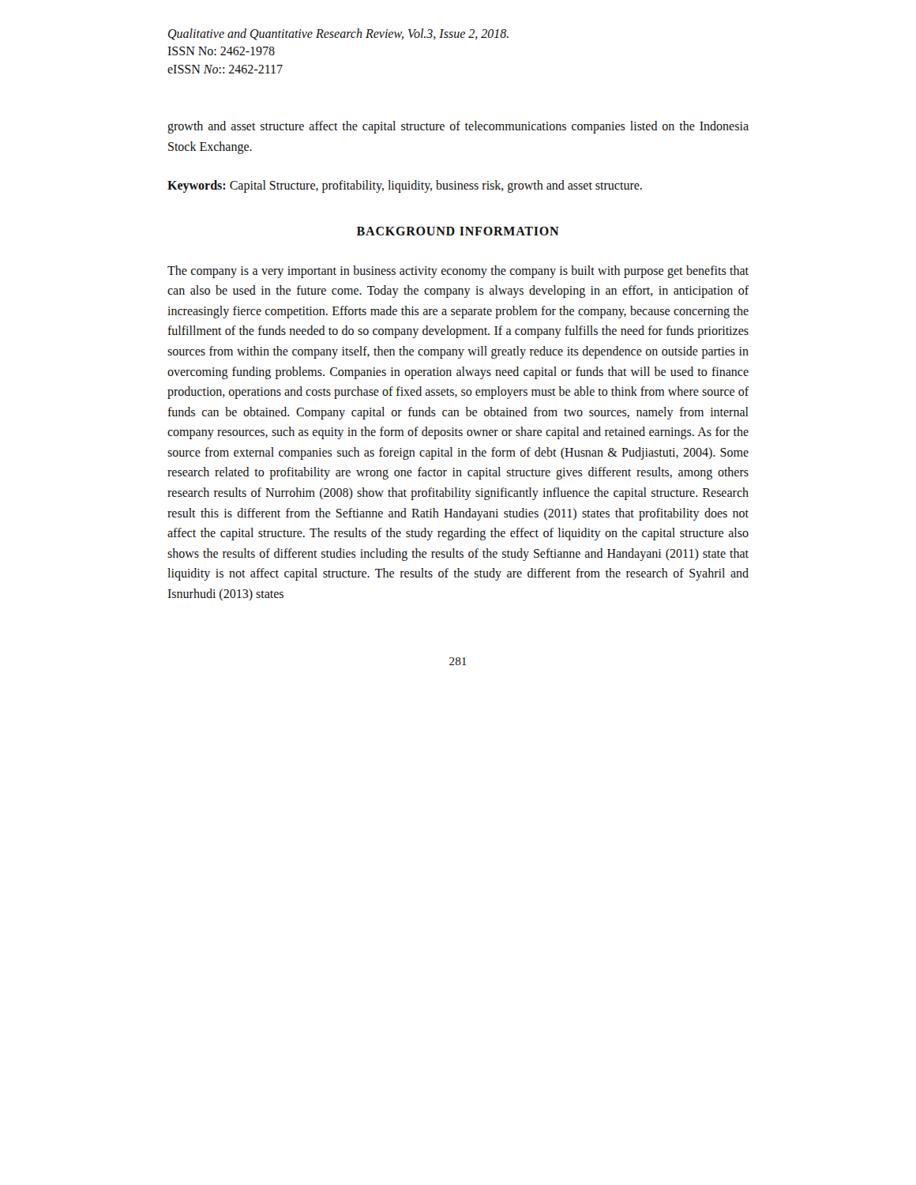Qualitative and Quantitative Research Review, Vol.3, Issue 2, 2018.
ISSN No: 2462-1978
eISSN No:: 2462-2117
growth and asset structure affect the capital structure of telecommunications companies listed on the Indonesia Stock Exchange.
Keywords: Capital Structure, profitability, liquidity, business risk, growth and asset structure.
BACKGROUND INFORMATION
The company is a very important in business activity economy the company is built with purpose get benefits that can also be used in the future come. Today the company is always developing in an effort, in anticipation of increasingly fierce competition. Efforts made this are a separate problem for the company, because concerning the fulfillment of the funds needed to do so company development. If a company fulfills the need for funds prioritizes sources from within the company itself, then the company will greatly reduce its dependence on outside parties in overcoming funding problems. Companies in operation always need capital or funds that will be used to finance production, operations and costs purchase of fixed assets, so employers must be able to think from where source of funds can be obtained. Company capital or funds can be obtained from two sources, namely from internal company resources, such as equity in the form of deposits owner or share capital and retained earnings. As for the source from external companies such as foreign capital in the form of debt (Husnan & Pudjiastuti, 2004). Some research related to profitability are wrong one factor in capital structure gives different results, among others research results of Nurrohim (2008) show that profitability significantly influence the capital structure. Research result this is different from the Seftianne and Ratih Handayani studies (2011) states that profitability does not affect the capital structure. The results of the study regarding the effect of liquidity on the capital structure also shows the results of different studies including the results of the study Seftianne and Handayani (2011) state that liquidity is not affect capital structure. The results of the study are different from the research of Syahril and Isnurhudi (2013) states
281